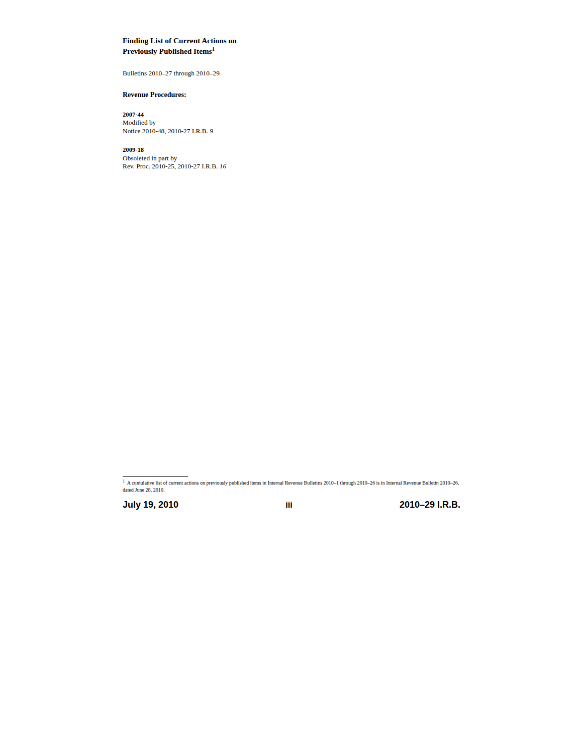Finding List of Current Actions on
Previously Published Items1
Bulletins 2010–27 through 2010–29
Revenue Procedures:
2007-44
Modified by
Notice 2010-48, 2010-27 I.R.B. 9
2009-18
Obsoleted in part by
Rev. Proc. 2010-25, 2010-27 I.R.B. 16
1 A cumulative list of current actions on previously published items in Internal Revenue Bulletins 2010–1 through 2010–26 is in Internal Revenue Bulletin 2010–26, dated June 28, 2010.
July 19, 2010 iii 2010–29 I.R.B.